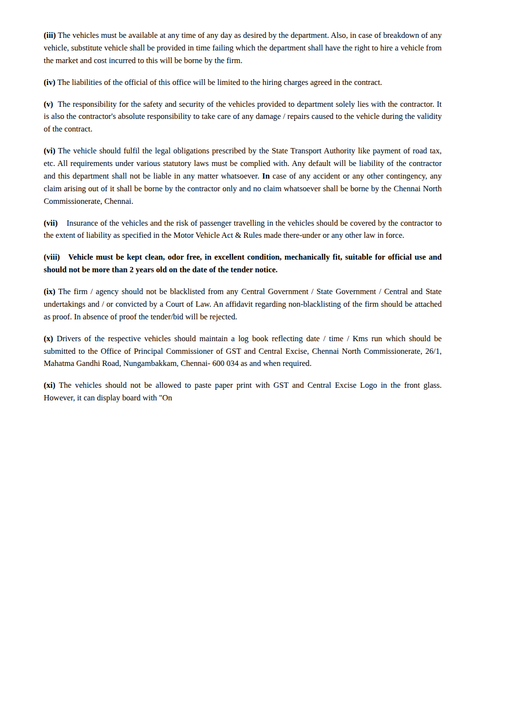(iii) The vehicles must be available at any time of any day as desired by the department. Also, in case of breakdown of any vehicle, substitute vehicle shall be provided in time failing which the department shall have the right to hire a vehicle from the market and cost incurred to this will be borne by the firm.
(iv) The liabilities of the official of this office will be limited to the hiring charges agreed in the contract.
(v) The responsibility for the safety and security of the vehicles provided to department solely lies with the contractor. It is also the contractor's absolute responsibility to take care of any damage / repairs caused to the vehicle during the validity of the contract.
(vi) The vehicle should fulfil the legal obligations prescribed by the State Transport Authority like payment of road tax, etc. All requirements under various statutory laws must be complied with. Any default will be liability of the contractor and this department shall not be liable in any matter whatsoever. In case of any accident or any other contingency, any claim arising out of it shall be borne by the contractor only and no claim whatsoever shall be borne by the Chennai North Commissionerate, Chennai.
(vii) Insurance of the vehicles and the risk of passenger travelling in the vehicles should be covered by the contractor to the extent of liability as specified in the Motor Vehicle Act & Rules made there-under or any other law in force.
(viii) Vehicle must be kept clean, odor free, in excellent condition, mechanically fit, suitable for official use and should not be more than 2 years old on the date of the tender notice.
(ix) The firm / agency should not be blacklisted from any Central Government / State Government / Central and State undertakings and / or convicted by a Court of Law. An affidavit regarding non-blacklisting of the firm should be attached as proof. In absence of proof the tender/bid will be rejected.
(x) Drivers of the respective vehicles should maintain a log book reflecting date / time / Kms run which should be submitted to the Office of Principal Commissioner of GST and Central Excise, Chennai North Commissionerate, 26/1, Mahatma Gandhi Road, Nungambakkam, Chennai- 600 034 as and when required.
(xi) The vehicles should not be allowed to paste paper print with GST and Central Excise Logo in the front glass. However, it can display board with "On